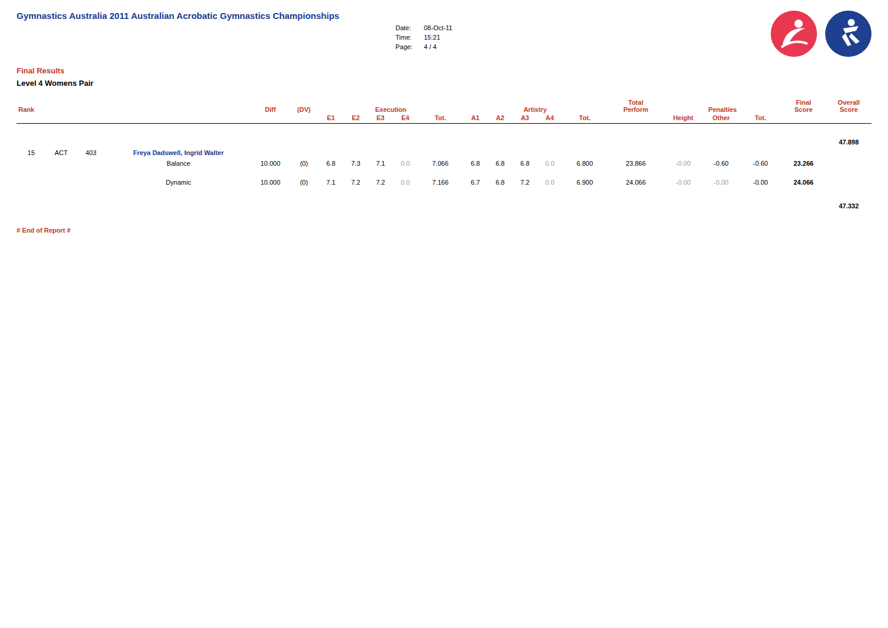Gymnastics Australia 2011 Australian Acrobatic Gymnastics Championships
| Date: | 08-Oct-11 |
| Time: | 15:21 |
| Page: | 4 / 4 |
Final Results
Level 4 Womens Pair
| Rank | | | | Diff | (DV) | Execution | Artistry | Total Perform | Penalties | Final Score | Overall Score |
| --- | --- | --- | --- | --- | --- | --- | --- | --- | --- | --- | --- |
| | | | | | | E1 | E2 | E3 | E4 | Tot. | A1 | A2 | A3 | A4 | Tot. | | Height | Other | Tot. | | |
| | | 47.898 |
| 15 | ACT | 403 | Freya Dadswell, Ingrid Walter | | | | | | | | | | | | | | | | | | |
| | | | Balance | 10.000 | (0) | 6.8 | 7.3 | 7.1 | 0.0 | 7.066 | 6.8 | 6.8 | 6.8 | 0.0 | 6.800 | 23.866 | -0.00 | -0.60 | -0.60 | 23.266 | |
| | | | Dynamic | 10.000 | (0) | 7.1 | 7.2 | 7.2 | 0.0 | 7.166 | 6.7 | 6.8 | 7.2 | 0.0 | 6.900 | 24.066 | -0.00 | -0.00 | -0.00 | 24.066 | |
| | | 47.332 |
# End of Report #